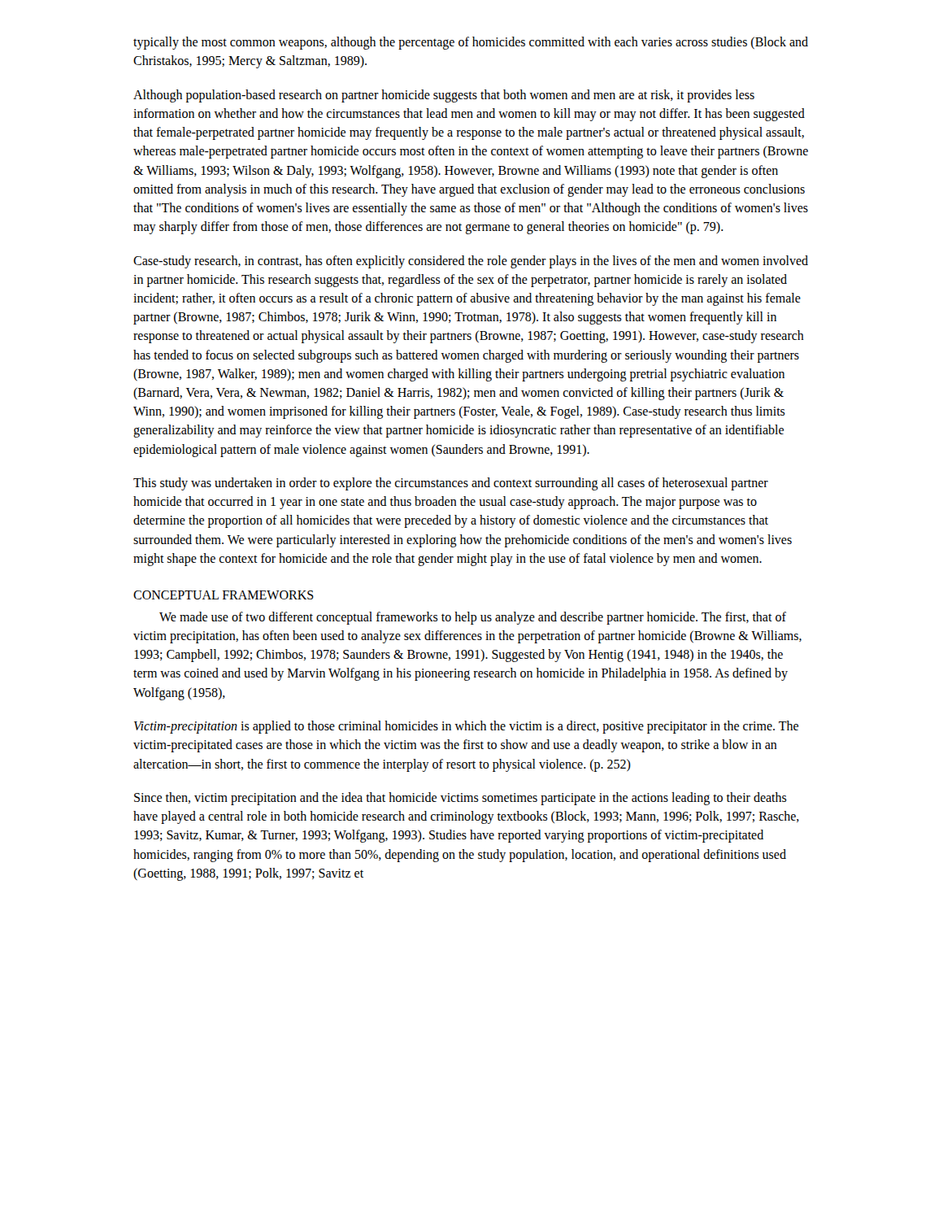typically the most common weapons, although the percentage of homicides committed with each varies across studies (Block and Christakos, 1995; Mercy & Saltzman, 1989).
Although population-based research on partner homicide suggests that both women and men are at risk, it provides less information on whether and how the circumstances that lead men and women to kill may or may not differ. It has been suggested that female-perpetrated partner homicide may frequently be a response to the male partner's actual or threatened physical assault, whereas male-perpetrated partner homicide occurs most often in the context of women attempting to leave their partners (Browne & Williams, 1993; Wilson & Daly, 1993; Wolfgang, 1958). However, Browne and Williams (1993) note that gender is often omitted from analysis in much of this research. They have argued that exclusion of gender may lead to the erroneous conclusions that "The conditions of women's lives are essentially the same as those of men" or that "Although the conditions of women's lives may sharply differ from those of men, those differences are not germane to general theories on homicide" (p. 79).
Case-study research, in contrast, has often explicitly considered the role gender plays in the lives of the men and women involved in partner homicide. This research suggests that, regardless of the sex of the perpetrator, partner homicide is rarely an isolated incident; rather, it often occurs as a result of a chronic pattern of abusive and threatening behavior by the man against his female partner (Browne, 1987; Chimbos, 1978; Jurik & Winn, 1990; Trotman, 1978). It also suggests that women frequently kill in response to threatened or actual physical assault by their partners (Browne, 1987; Goetting, 1991). However, case-study research has tended to focus on selected subgroups such as battered women charged with murdering or seriously wounding their partners (Browne, 1987, Walker, 1989); men and women charged with killing their partners undergoing pretrial psychiatric evaluation (Barnard, Vera, Vera, & Newman, 1982; Daniel & Harris, 1982); men and women convicted of killing their partners (Jurik & Winn, 1990); and women imprisoned for killing their partners (Foster, Veale, & Fogel, 1989). Case-study research thus limits generalizability and may reinforce the view that partner homicide is idiosyncratic rather than representative of an identifiable epidemiological pattern of male violence against women (Saunders and Browne, 1991).
This study was undertaken in order to explore the circumstances and context surrounding all cases of heterosexual partner homicide that occurred in 1 year in one state and thus broaden the usual case-study approach. The major purpose was to determine the proportion of all homicides that were preceded by a history of domestic violence and the circumstances that surrounded them. We were particularly interested in exploring how the prehomicide conditions of the men's and women's lives might shape the context for homicide and the role that gender might play in the use of fatal violence by men and women.
Conceptual Frameworks
We made use of two different conceptual frameworks to help us analyze and describe partner homicide. The first, that of victim precipitation, has often been used to analyze sex differences in the perpetration of partner homicide (Browne & Williams, 1993; Campbell, 1992; Chimbos, 1978; Saunders & Browne, 1991). Suggested by Von Hentig (1941, 1948) in the 1940s, the term was coined and used by Marvin Wolfgang in his pioneering research on homicide in Philadelphia in 1958. As defined by Wolfgang (1958),
Victim-precipitation is applied to those criminal homicides in which the victim is a direct, positive precipitator in the crime. The victim-precipitated cases are those in which the victim was the first to show and use a deadly weapon, to strike a blow in an altercation—in short, the first to commence the interplay of resort to physical violence. (p. 252)
Since then, victim precipitation and the idea that homicide victims sometimes participate in the actions leading to their deaths have played a central role in both homicide research and criminology textbooks (Block, 1993; Mann, 1996; Polk, 1997; Rasche, 1993; Savitz, Kumar, & Turner, 1993; Wolfgang, 1993). Studies have reported varying proportions of victim-precipitated homicides, ranging from 0% to more than 50%, depending on the study population, location, and operational definitions used (Goetting, 1988, 1991; Polk, 1997; Savitz et